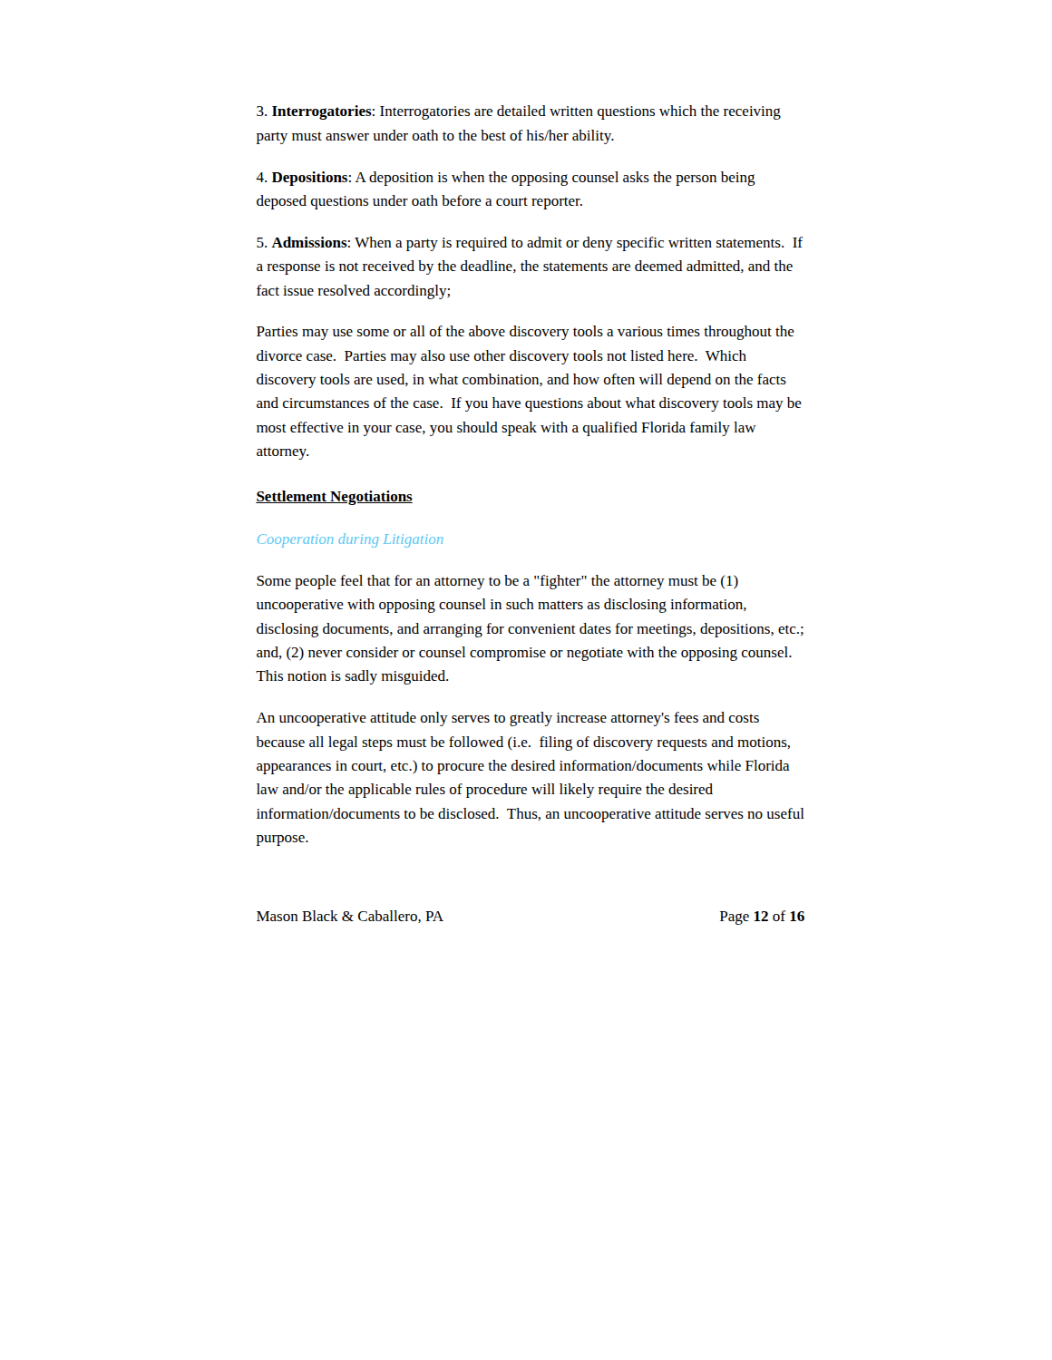3. Interrogatories: Interrogatories are detailed written questions which the receiving party must answer under oath to the best of his/her ability.
4. Depositions: A deposition is when the opposing counsel asks the person being deposed questions under oath before a court reporter.
5. Admissions: When a party is required to admit or deny specific written statements. If a response is not received by the deadline, the statements are deemed admitted, and the fact issue resolved accordingly;
Parties may use some or all of the above discovery tools a various times throughout the divorce case. Parties may also use other discovery tools not listed here. Which discovery tools are used, in what combination, and how often will depend on the facts and circumstances of the case. If you have questions about what discovery tools may be most effective in your case, you should speak with a qualified Florida family law attorney.
Settlement Negotiations
Cooperation during Litigation
Some people feel that for an attorney to be a "fighter" the attorney must be (1) uncooperative with opposing counsel in such matters as disclosing information, disclosing documents, and arranging for convenient dates for meetings, depositions, etc.; and, (2) never consider or counsel compromise or negotiate with the opposing counsel. This notion is sadly misguided.
An uncooperative attitude only serves to greatly increase attorney's fees and costs because all legal steps must be followed (i.e. filing of discovery requests and motions, appearances in court, etc.) to procure the desired information/documents while Florida law and/or the applicable rules of procedure will likely require the desired information/documents to be disclosed. Thus, an uncooperative attitude serves no useful purpose.
Mason Black & Caballero, PA
Page 12 of 16